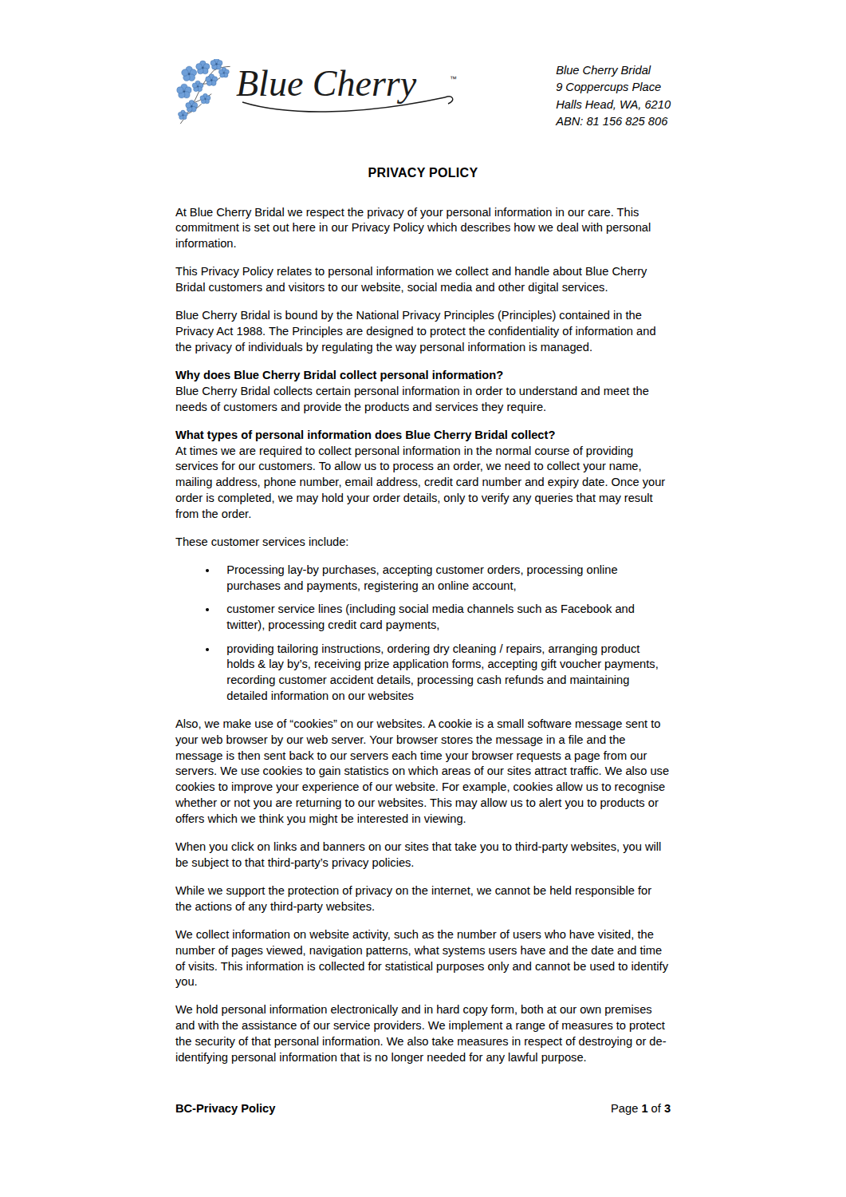Blue Cherry ™
Blue Cherry Bridal
9 Coppercups Place
Halls Head, WA, 6210
ABN: 81 156 825 806
PRIVACY POLICY
At Blue Cherry Bridal we respect the privacy of your personal information in our care. This commitment is set out here in our Privacy Policy which describes how we deal with personal information.
This Privacy Policy relates to personal information we collect and handle about Blue Cherry Bridal customers and visitors to our website, social media and other digital services.
Blue Cherry Bridal is bound by the National Privacy Principles (Principles) contained in the Privacy Act 1988. The Principles are designed to protect the confidentiality of information and the privacy of individuals by regulating the way personal information is managed.
Why does Blue Cherry Bridal collect personal information?
Blue Cherry Bridal collects certain personal information in order to understand and meet the needs of customers and provide the products and services they require.
What types of personal information does Blue Cherry Bridal collect?
At times we are required to collect personal information in the normal course of providing services for our customers. To allow us to process an order, we need to collect your name, mailing address, phone number, email address, credit card number and expiry date. Once your order is completed, we may hold your order details, only to verify any queries that may result from the order.
These customer services include:
Processing lay-by purchases, accepting customer orders, processing online purchases and payments, registering an online account,
customer service lines (including social media channels such as Facebook and twitter), processing credit card payments,
providing tailoring instructions, ordering dry cleaning / repairs, arranging product holds & lay by’s, receiving prize application forms, accepting gift voucher payments, recording customer accident details, processing cash refunds and maintaining detailed information on our websites
Also, we make use of “cookies” on our websites. A cookie is a small software message sent to your web browser by our web server. Your browser stores the message in a file and the message is then sent back to our servers each time your browser requests a page from our servers. We use cookies to gain statistics on which areas of our sites attract traffic. We also use cookies to improve your experience of our website. For example, cookies allow us to recognise whether or not you are returning to our websites. This may allow us to alert you to products or offers which we think you might be interested in viewing.
When you click on links and banners on our sites that take you to third-party websites, you will be subject to that third-party’s privacy policies.
While we support the protection of privacy on the internet, we cannot be held responsible for the actions of any third-party websites.
We collect information on website activity, such as the number of users who have visited, the number of pages viewed, navigation patterns, what systems users have and the date and time of visits. This information is collected for statistical purposes only and cannot be used to identify you.
We hold personal information electronically and in hard copy form, both at our own premises and with the assistance of our service providers. We implement a range of measures to protect the security of that personal information. We also take measures in respect of destroying or de-identifying personal information that is no longer needed for any lawful purpose.
BC-Privacy Policy
Page 1 of 3